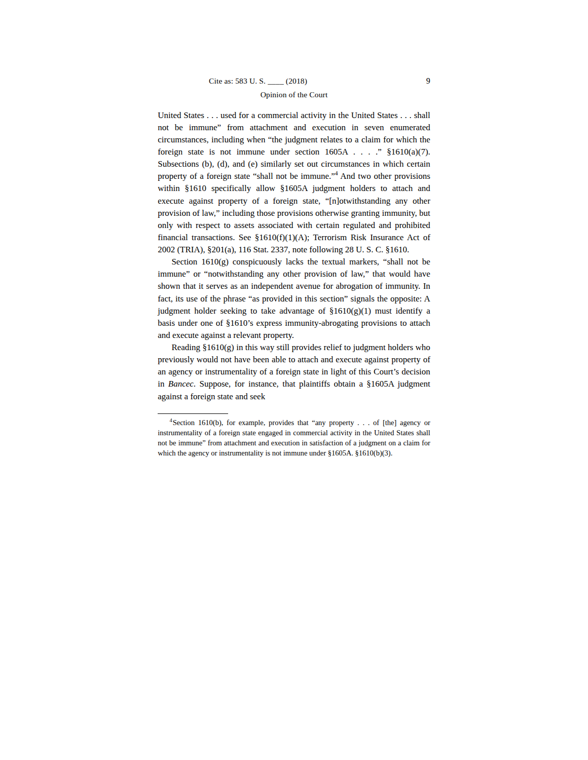Cite as: 583 U. S. ____ (2018) 9
Opinion of the Court
United States . . . used for a commercial activity in the United States . . . shall not be immune” from attachment and execution in seven enumerated circumstances, including when “the judgment relates to a claim for which the foreign state is not immune under section 1605A . . . .” §1610(a)(7). Subsections (b), (d), and (e) similarly set out circumstances in which certain property of a foreign state “shall not be immune.”4 And two other provisions within §1610 specifically allow §1605A judgment holders to attach and execute against property of a foreign state, “[n]otwithstanding any other provision of law,” including those provisions otherwise granting immunity, but only with respect to assets associated with certain regulated and prohibited financial transactions. See §1610(f)(1)(A); Terrorism Risk Insurance Act of 2002 (TRIA), §201(a), 116 Stat. 2337, note following 28 U. S. C. §1610.
Section 1610(g) conspicuously lacks the textual markers, “shall not be immune” or “notwithstanding any other provision of law,” that would have shown that it serves as an independent avenue for abrogation of immunity. In fact, its use of the phrase “as provided in this section” signals the opposite: A judgment holder seeking to take advantage of §1610(g)(1) must identify a basis under one of §1610’s express immunity-abrogating provisions to attach and execute against a relevant property.
Reading §1610(g) in this way still provides relief to judgment holders who previously would not have been able to attach and execute against property of an agency or instrumentality of a foreign state in light of this Court’s decision in Bancec. Suppose, for instance, that plaintiffs obtain a §1605A judgment against a foreign state and seek
4 Section 1610(b), for example, provides that “any property . . . of [the] agency or instrumentality of a foreign state engaged in commercial activity in the United States shall not be immune” from attachment and execution in satisfaction of a judgment on a claim for which the agency or instrumentality is not immune under §1605A. §1610(b)(3).